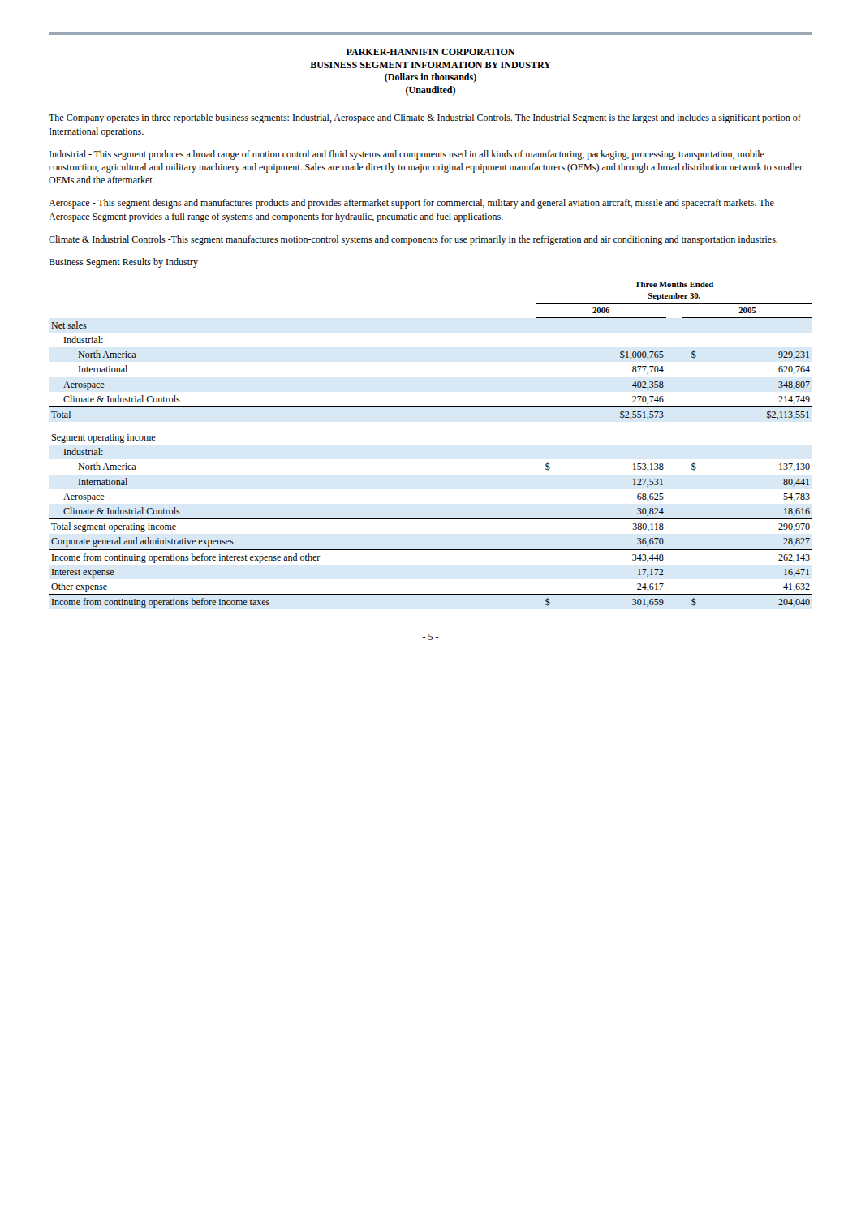PARKER-HANNIFIN CORPORATION
BUSINESS SEGMENT INFORMATION BY INDUSTRY
(Dollars in thousands)
(Unaudited)
The Company operates in three reportable business segments: Industrial, Aerospace and Climate & Industrial Controls. The Industrial Segment is the largest and includes a significant portion of International operations.
Industrial - This segment produces a broad range of motion control and fluid systems and components used in all kinds of manufacturing, packaging, processing, transportation, mobile construction, agricultural and military machinery and equipment. Sales are made directly to major original equipment manufacturers (OEMs) and through a broad distribution network to smaller OEMs and the aftermarket.
Aerospace - This segment designs and manufactures products and provides aftermarket support for commercial, military and general aviation aircraft, missile and spacecraft markets. The Aerospace Segment provides a full range of systems and components for hydraulic, pneumatic and fuel applications.
Climate & Industrial Controls -This segment manufactures motion-control systems and components for use primarily in the refrigeration and air conditioning and transportation industries.
Business Segment Results by Industry
| | | Three Months Ended September 30, |
| | | 2006 | | 2005 |
| Net sales | | | | | | |
| Industrial: | | | | | | |
| North America | | | $1,000,765 | | $ | 929,231 |
| International | | | 877,704 | | | 620,764 |
| Aerospace | | | 402,358 | | | 348,807 |
| Climate & Industrial Controls | | | 270,746 | | | 214,749 |
| Total | | | $2,551,573 | | | $2,113,551 |
| Segment operating income | | | | | | |
| Industrial: | | | | | | |
| North America | | $ | 153,138 | | $ | 137,130 |
| International | | | 127,531 | | | 80,441 |
| Aerospace | | | 68,625 | | | 54,783 |
| Climate & Industrial Controls | | | 30,824 | | | 18,616 |
| Total segment operating income | | | 380,118 | | | 290,970 |
| Corporate general and administrative expenses | | | 36,670 | | | 28,827 |
| Income from continuing operations before interest expense and other | | | 343,448 | | | 262,143 |
| Interest expense | | | 17,172 | | | 16,471 |
| Other expense | | | 24,617 | | | 41,632 |
| Income from continuing operations before income taxes | | $ | 301,659 | | $ | 204,040 |
- 5 -